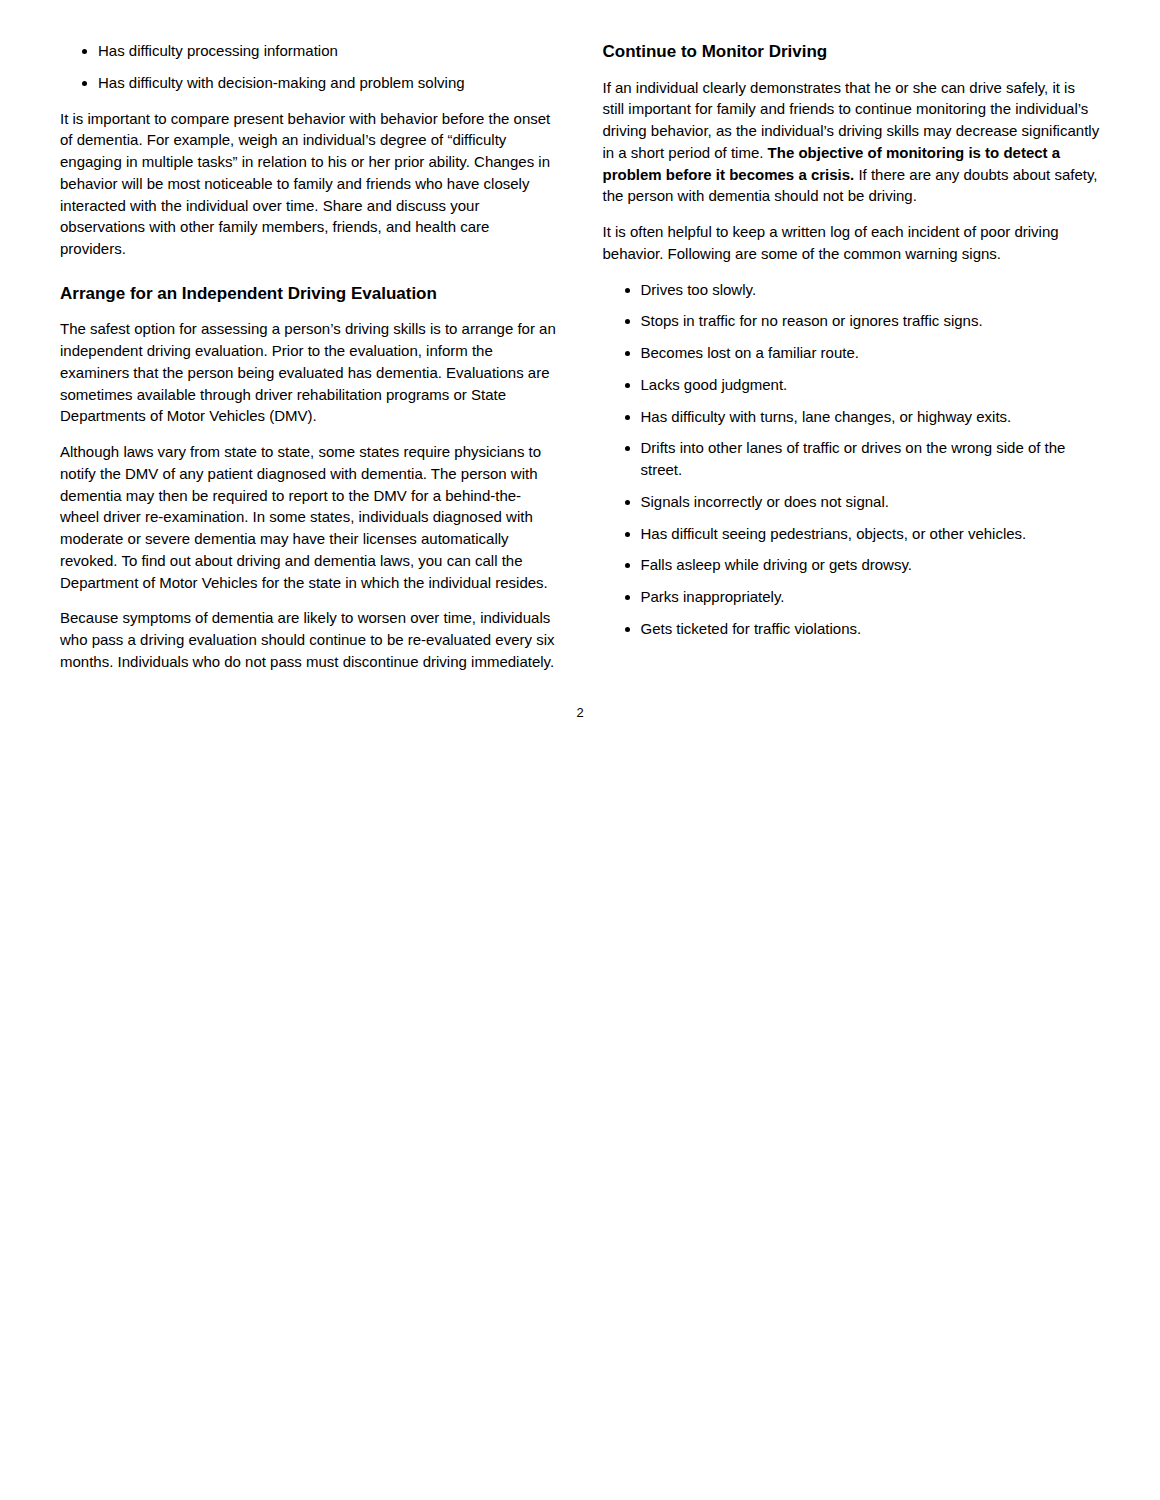Has difficulty processing information
Has difficulty with decision-making and problem solving
It is important to compare present behavior with behavior before the onset of dementia. For example, weigh an individual’s degree of “difficulty engaging in multiple tasks” in relation to his or her prior ability. Changes in behavior will be most noticeable to family and friends who have closely interacted with the individual over time. Share and discuss your observations with other family members, friends, and health care providers.
Arrange for an Independent Driving Evaluation
The safest option for assessing a person’s driving skills is to arrange for an independent driving evaluation. Prior to the evaluation, inform the examiners that the person being evaluated has dementia. Evaluations are sometimes available through driver rehabilitation programs or State Departments of Motor Vehicles (DMV).
Although laws vary from state to state, some states require physicians to notify the DMV of any patient diagnosed with dementia. The person with dementia may then be required to report to the DMV for a behind-the-wheel driver re-examination. In some states, individuals diagnosed with moderate or severe dementia may have their licenses automatically revoked. To find out about driving and dementia laws, you can call the Department of Motor Vehicles for the state in which the individual resides.
Because symptoms of dementia are likely to worsen over time, individuals who pass a driving evaluation should continue to be re-evaluated every six months. Individuals who do not pass must discontinue driving immediately.
Continue to Monitor Driving
If an individual clearly demonstrates that he or she can drive safely, it is still important for family and friends to continue monitoring the individual’s driving behavior, as the individual’s driving skills may decrease significantly in a short period of time. The objective of monitoring is to detect a problem before it becomes a crisis. If there are any doubts about safety, the person with dementia should not be driving.
It is often helpful to keep a written log of each incident of poor driving behavior. Following are some of the common warning signs.
Drives too slowly.
Stops in traffic for no reason or ignores traffic signs.
Becomes lost on a familiar route.
Lacks good judgment.
Has difficulty with turns, lane changes, or highway exits.
Drifts into other lanes of traffic or drives on the wrong side of the street.
Signals incorrectly or does not signal.
Has difficult seeing pedestrians, objects, or other vehicles.
Falls asleep while driving or gets drowsy.
Parks inappropriately.
Gets ticketed for traffic violations.
2